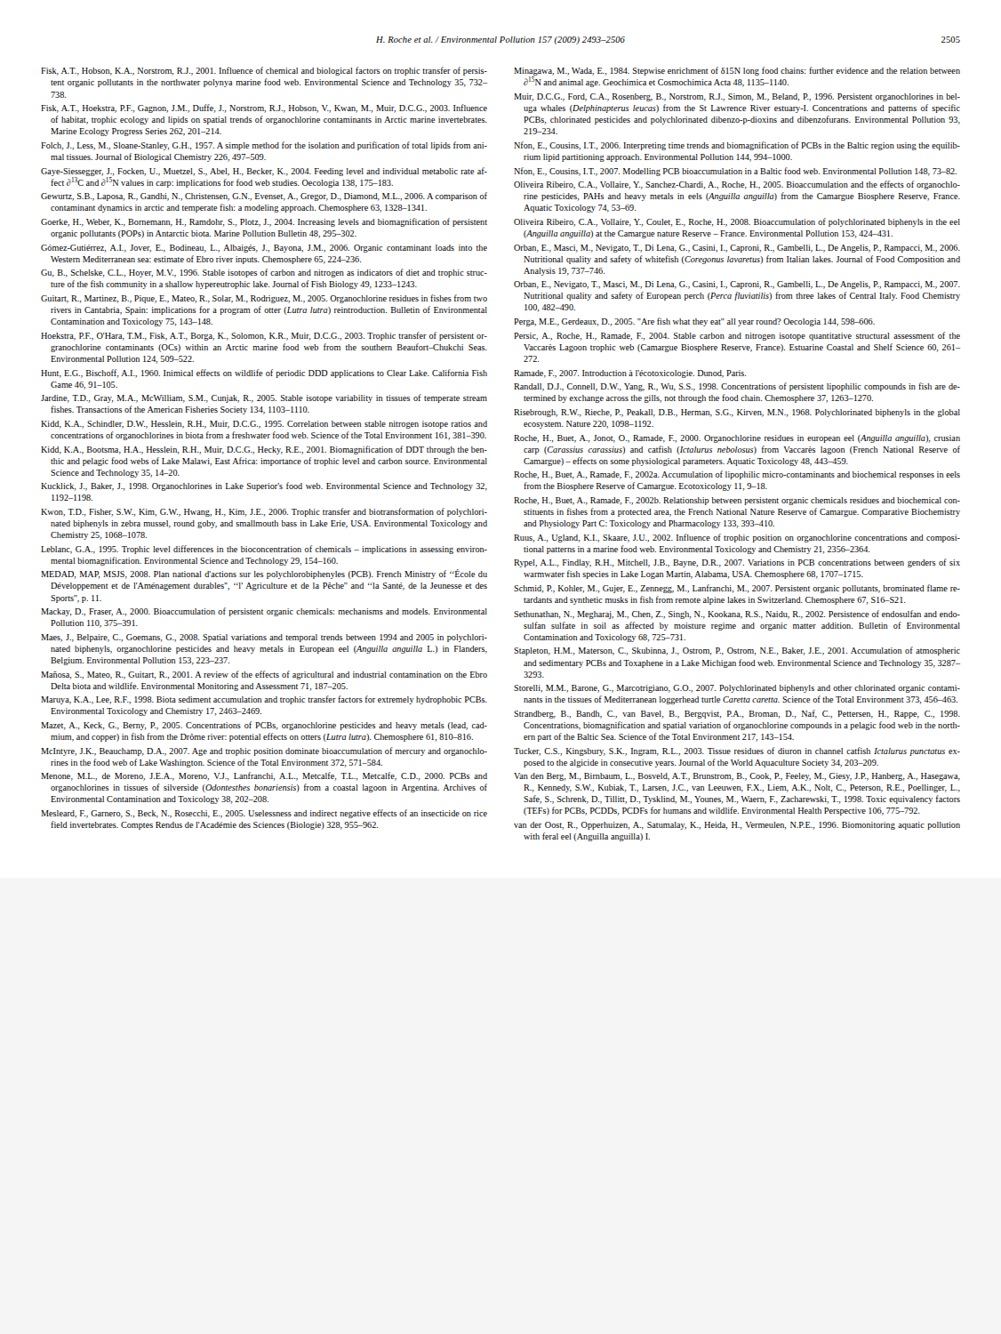H. Roche et al. / Environmental Pollution 157 (2009) 2493–2506 2505
Fisk, A.T., Hobson, K.A., Norstrom, R.J., 2001. Influence of chemical and biological factors on trophic transfer of persistent organic pollutants in the northwater polynya marine food web. Environmental Science and Technology 35, 732–738.
Fisk, A.T., Hoekstra, P.F., Gagnon, J.M., Duffe, J., Norstrom, R.J., Hobson, V., Kwan, M., Muir, D.C.G., 2003. Influence of habitat, trophic ecology and lipids on spatial trends of organochlorine contaminants in Arctic marine invertebrates. Marine Ecology Progress Series 262, 201–214.
Folch, J., Less, M., Sloane-Stanley, G.H., 1957. A simple method for the isolation and purification of total lipids from animal tissues. Journal of Biological Chemistry 226, 497–509.
Gaye-Siessegger, J., Focken, U., Muetzel, S., Abel, H., Becker, K., 2004. Feeding level and individual metabolic rate affect ∂13C and ∂15N values in carp: implications for food web studies. Oecologia 138, 175–183.
Gewurtz, S.B., Laposa, R., Gandhi, N., Christensen, G.N., Evenset, A., Gregor, D., Diamond, M.L., 2006. A comparison of contaminant dynamics in arctic and temperate fish: a modeling approach. Chemosphere 63, 1328–1341.
Goerke, H., Weber, K., Bornemann, H., Ramdohr, S., Plotz, J., 2004. Increasing levels and biomagnification of persistent organic pollutants (POPs) in Antarctic biota. Marine Pollution Bulletin 48, 295–302.
Gómez-Gutiérrez, A.I., Jover, E., Bodineau, L., Albaigés, J., Bayona, J.M., 2006. Organic contaminant loads into the Western Mediterranean sea: estimate of Ebro river inputs. Chemosphere 65, 224–236.
Gu, B., Schelske, C.L., Hoyer, M.V., 1996. Stable isotopes of carbon and nitrogen as indicators of diet and trophic structure of the fish community in a shallow hypereutrophic lake. Journal of Fish Biology 49, 1233–1243.
Guitart, R., Martinez, B., Pique, E., Mateo, R., Solar, M., Rodriguez, M., 2005. Organochlorine residues in fishes from two rivers in Cantabria, Spain: implications for a program of otter (Lutra lutra) reintroduction. Bulletin of Environmental Contamination and Toxicology 75, 143–148.
Hoekstra, P.F., O'Hara, T.M., Fisk, A.T., Borga, K., Solomon, K.R., Muir, D.C.G., 2003. Trophic transfer of persistent orgranochlorine contaminants (OCs) within an Arctic marine food web from the southern Beaufort–Chukchi Seas. Environmental Pollution 124, 509–522.
Hunt, E.G., Bischoff, A.I., 1960. Inimical effects on wildlife of periodic DDD applications to Clear Lake. California Fish Game 46, 91–105.
Jardine, T.D., Gray, M.A., McWilliam, S.M., Cunjak, R., 2005. Stable isotope variability in tissues of temperate stream fishes. Transactions of the American Fisheries Society 134, 1103–1110.
Kidd, K.A., Schindler, D.W., Hesslein, R.H., Muir, D.C.G., 1995. Correlation between stable nitrogen isotope ratios and concentrations of organochlorines in biota from a freshwater food web. Science of the Total Environment 161, 381–390.
Kidd, K.A., Bootsma, H.A., Hesslein, R.H., Muir, D.C.G., Hecky, R.E., 2001. Biomagnification of DDT through the benthic and pelagic food webs of Lake Malawi, East Africa: importance of trophic level and carbon source. Environmental Science and Technology 35, 14–20.
Kucklick, J., Baker, J., 1998. Organochlorines in Lake Superior's food web. Environmental Science and Technology 32, 1192–1198.
Kwon, T.D., Fisher, S.W., Kim, G.W., Hwang, H., Kim, J.E., 2006. Trophic transfer and biotransformation of polychlorinated biphenyls in zebra mussel, round goby, and smallmouth bass in Lake Erie, USA. Environmental Toxicology and Chemistry 25, 1068–1078.
Leblanc, G.A., 1995. Trophic level differences in the bioconcentration of chemicals – implications in assessing environmental biomagnification. Environmental Science and Technology 29, 154–160.
MEDAD, MAP, MSJS, 2008. Plan national d'actions sur les polychlorobiphenyles (PCB). French Ministry of ‘‘École du Développement et de l'Aménagement durables'', ‘‘l' Agriculture et de la Pêche'' and ‘‘la Santé, de la Jeunesse et des Sports'', p. 11.
Mackay, D., Fraser, A., 2000. Bioaccumulation of persistent organic chemicals: mechanisms and models. Environmental Pollution 110, 375–391.
Maes, J., Belpaire, C., Goemans, G., 2008. Spatial variations and temporal trends between 1994 and 2005 in polychlorinated biphenyls, organochlorine pesticides and heavy metals in European eel (Anguilla anguilla L.) in Flanders, Belgium. Environmental Pollution 153, 223–237.
Mañosa, S., Mateo, R., Guitart, R., 2001. A review of the effects of agricultural and industrial contamination on the Ebro Delta biota and wildlife. Environmental Monitoring and Assessment 71, 187–205.
Maruya, K.A., Lee, R.F., 1998. Biota sediment accumulation and trophic transfer factors for extremely hydrophobic PCBs. Environmental Toxicology and Chemistry 17, 2463–2469.
Mazet, A., Keck, G., Berny, P., 2005. Concentrations of PCBs, organochlorine pesticides and heavy metals (lead, cadmium, and copper) in fish from the Drôme river: potential effects on otters (Lutra lutra). Chemosphere 61, 810–816.
McIntyre, J.K., Beauchamp, D.A., 2007. Age and trophic position dominate bioaccumulation of mercury and organochlorines in the food web of Lake Washington. Science of the Total Environment 372, 571–584.
Menone, M.L., de Moreno, J.E.A., Moreno, V.J., Lanfranchi, A.L., Metcalfe, T.L., Metcalfe, C.D., 2000. PCBs and organochlorines in tissues of silverside (Odontesthes bonariensis) from a coastal lagoon in Argentina. Archives of Environmental Contamination and Toxicology 38, 202–208.
Mesleard, F., Garnero, S., Beck, N., Rosecchi, E., 2005. Uselessness and indirect negative effects of an insecticide on rice field invertebrates. Comptes Rendus de l'Académie des Sciences (Biologie) 328, 955–962.
Minagawa, M., Wada, E., 1984. Stepwise enrichment of δ15N long food chains: further evidence and the relation between ∂15N and animal age. Geochimica et Cosmochimica Acta 48, 1135–1140.
Muir, D.C.G., Ford, C.A., Rosenberg, B., Norstrom, R.J., Simon, M., Beland, P., 1996. Persistent organochlorines in beluga whales (Delphinapterus leucas) from the St Lawrence River estuary-I. Concentrations and patterns of specific PCBs, chlorinated pesticides and polychlorinated dibenzo-p-dioxins and dibenzofurans. Environmental Pollution 93, 219–234.
Nfon, E., Cousins, I.T., 2006. Interpreting time trends and biomagnification of PCBs in the Baltic region using the equilibrium lipid partitioning approach. Environmental Pollution 144, 994–1000.
Nfon, E., Cousins, I.T., 2007. Modelling PCB bioaccumulation in a Baltic food web. Environmental Pollution 148, 73–82.
Oliveira Ribeiro, C.A., Vollaire, Y., Sanchez-Chardi, A., Roche, H., 2005. Bioaccumulation and the effects of organochlorine pesticides, PAHs and heavy metals in eels (Anguilla anguilla) from the Camargue Biosphere Reserve, France. Aquatic Toxicology 74, 53–69.
Oliveira Ribeiro, C.A., Vollaire, Y., Coulet, E., Roche, H., 2008. Bioaccumulation of polychlorinated biphenyls in the eel (Anguilla anguilla) at the Camargue nature Reserve – France. Environmental Pollution 153, 424–431.
Orban, E., Masci, M., Nevigato, T., Di Lena, G., Casini, I., Caproni, R., Gambelli, L., De Angelis, P., Rampacci, M., 2006. Nutritional quality and safety of whitefish (Coregonus lavaretus) from Italian lakes. Journal of Food Composition and Analysis 19, 737–746.
Orban, E., Nevigato, T., Masci, M., Di Lena, G., Casini, I., Caproni, R., Gambelli, L., De Angelis, P., Rampacci, M., 2007. Nutritional quality and safety of European perch (Perca fluviatilis) from three lakes of Central Italy. Food Chemistry 100, 482–490.
Perga, M.E., Gerdeaux, D., 2005. "Are fish what they eat" all year round? Oecologia 144, 598–606.
Persic, A., Roche, H., Ramade, F., 2004. Stable carbon and nitrogen isotope quantitative structural assessment of the Vaccarès Lagoon trophic web (Camargue Biosphere Reserve, France). Estuarine Coastal and Shelf Science 60, 261–272.
Ramade, F., 2007. Introduction à l'écotoxicologie. Dunod, Paris.
Randall, D.J., Connell, D.W., Yang, R., Wu, S.S., 1998. Concentrations of persistent lipophilic compounds in fish are determined by exchange across the gills, not through the food chain. Chemosphere 37, 1263–1270.
Risebrough, R.W., Rieche, P., Peakall, D.B., Herman, S.G., Kirven, M.N., 1968. Polychlorinated biphenyls in the global ecosystem. Nature 220, 1098–1192.
Roche, H., Buet, A., Jonot, O., Ramade, F., 2000. Organochlorine residues in european eel (Anguilla anguilla), crusian carp (Carassius carassius) and catfish (Ictalurus nebolosus) from Vaccarès lagoon (French National Reserve of Camargue) – effects on some physiological parameters. Aquatic Toxicology 48, 443–459.
Roche, H., Buet, A., Ramade, F., 2002a. Accumulation of lipophilic micro-contaminants and biochemical responses in eels from the Biosphere Reserve of Camargue. Ecotoxicology 11, 9–18.
Roche, H., Buet, A., Ramade, F., 2002b. Relationship between persistent organic chemicals residues and biochemical constituents in fishes from a protected area, the French National Nature Reserve of Camargue. Comparative Biochemistry and Physiology Part C: Toxicology and Pharmacology 133, 393–410.
Ruus, A., Ugland, K.I., Skaare, J.U., 2002. Influence of trophic position on organochlorine concentrations and compositional patterns in a marine food web. Environmental Toxicology and Chemistry 21, 2356–2364.
Rypel, A.L., Findlay, R.H., Mitchell, J.B., Bayne, D.R., 2007. Variations in PCB concentrations between genders of six warmwater fish species in Lake Logan Martin, Alabama, USA. Chemosphere 68, 1707–1715.
Schmid, P., Kohler, M., Gujer, E., Zennegg, M., Lanfranchi, M., 2007. Persistent organic pollutants, brominated flame retardants and synthetic musks in fish from remote alpine lakes in Switzerland. Chemosphere 67, S16–S21.
Sethunathan, N., Megharaj, M., Chen, Z., Singh, N., Kookana, R.S., Naidu, R., 2002. Persistence of endosulfan and endosulfan sulfate in soil as affected by moisture regime and organic matter addition. Bulletin of Environmental Contamination and Toxicology 68, 725–731.
Stapleton, H.M., Materson, C., Skubinna, J., Ostrom, P., Ostrom, N.E., Baker, J.E., 2001. Accumulation of atmospheric and sedimentary PCBs and Toxaphene in a Lake Michigan food web. Environmental Science and Technology 35, 3287–3293.
Storelli, M.M., Barone, G., Marcotrigiano, G.O., 2007. Polychlorinated biphenyls and other chlorinated organic contaminants in the tissues of Mediterranean loggerhead turtle Caretta caretta. Science of the Total Environment 373, 456–463.
Strandberg, B., Bandh, C., van Bavel, B., Bergqvist, P.A., Broman, D., Naf, C., Pettersen, H., Rappe, C., 1998. Concentrations, biomagnification and spatial variation of organochlorine compounds in a pelagic food web in the northern part of the Baltic Sea. Science of the Total Environment 217, 143–154.
Tucker, C.S., Kingsbury, S.K., Ingram, R.L., 2003. Tissue residues of diuron in channel catfish Ictalurus punctatus exposed to the algicide in consecutive years. Journal of the World Aquaculture Society 34, 203–209.
Van den Berg, M., Birnbaum, L., Bosveld, A.T., Brunstrom, B., Cook, P., Feeley, M., Giesy, J.P., Hanberg, A., Hasegawa, R., Kennedy, S.W., Kubiak, T., Larsen, J.C., van Leeuwen, F.X., Liem, A.K., Nolt, C., Peterson, R.E., Poellinger, L., Safe, S., Schrenk, D., Tillitt, D., Tysklind, M., Younes, M., Waern, F., Zacharewski, T., 1998. Toxic equivalency factors (TEFs) for PCBs, PCDDs, PCDFs for humans and wildlife. Environmental Health Perspective 106, 775–792.
van der Oost, R., Opperhuizen, A., Satumalay, K., Heida, H., Vermeulen, N.P.E., 1996. Biomonitoring aquatic pollution with feral eel (Anguilla anguilla) I.